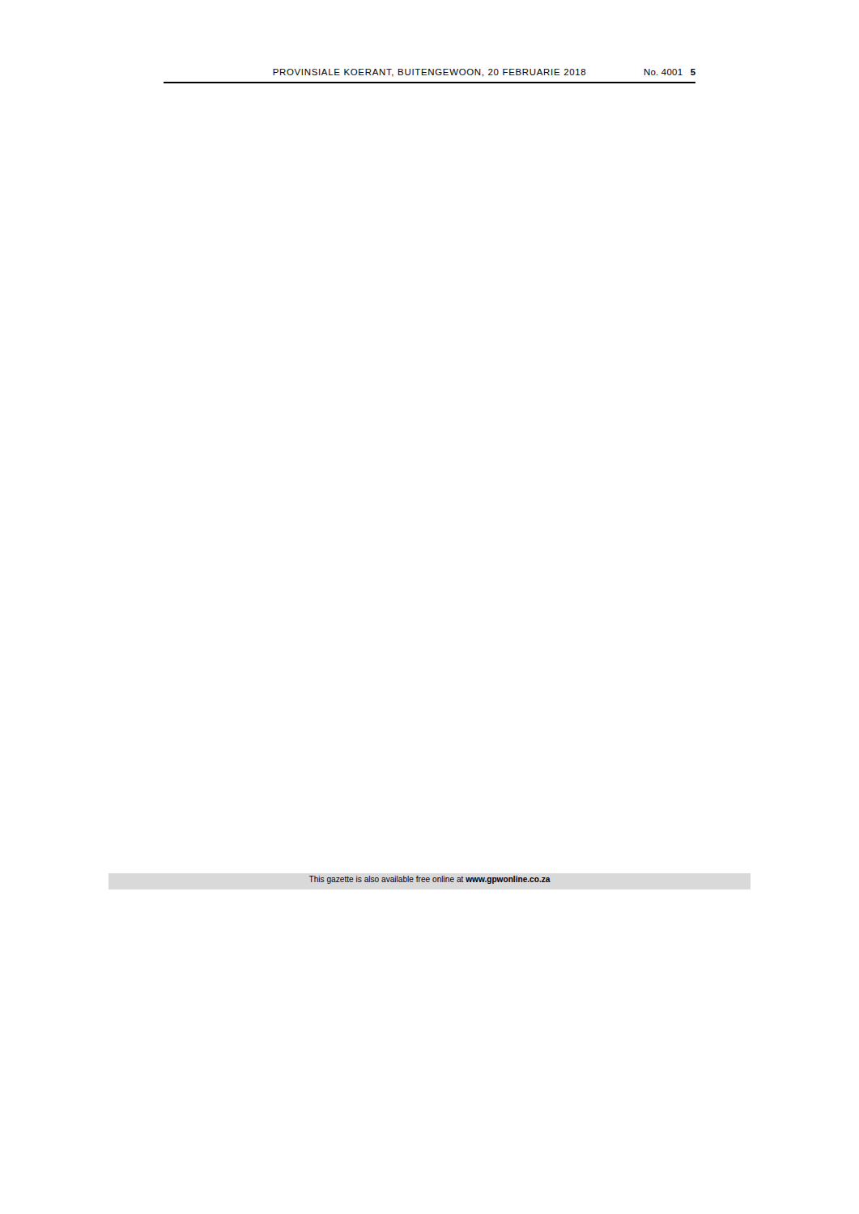PROVINSIALE KOERANT, BUITENGEWOON, 20 FEBRUARIE 2018 No. 40015
This gazette is also available free online at www.gpwonline.co.za